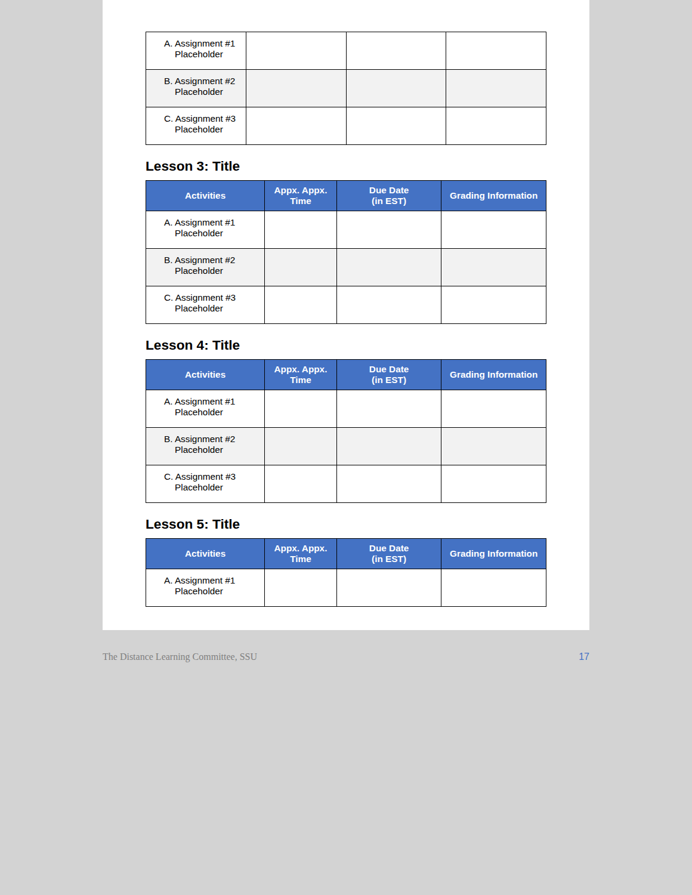| A. Assignment #1 Placeholder | | | |
| B. Assignment #2 Placeholder | | | |
| C. Assignment #3 Placeholder | | | |
Lesson 3: Title
| Activities | Appx. Appx. Time | Due Date (in EST) | Grading Information |
| --- | --- | --- | --- |
| A. Assignment #1 Placeholder | | | |
| B. Assignment #2 Placeholder | | | |
| C. Assignment #3 Placeholder | | | |
Lesson 4: Title
| Activities | Appx. Appx. Time | Due Date (in EST) | Grading Information |
| --- | --- | --- | --- |
| A. Assignment #1 Placeholder | | | |
| B. Assignment #2 Placeholder | | | |
| C. Assignment #3 Placeholder | | | |
Lesson 5: Title
| Activities | Appx. Appx. Time | Due Date (in EST) | Grading Information |
| --- | --- | --- | --- |
| A. Assignment #1 Placeholder | | | |
The Distance Learning Committee, SSU 17